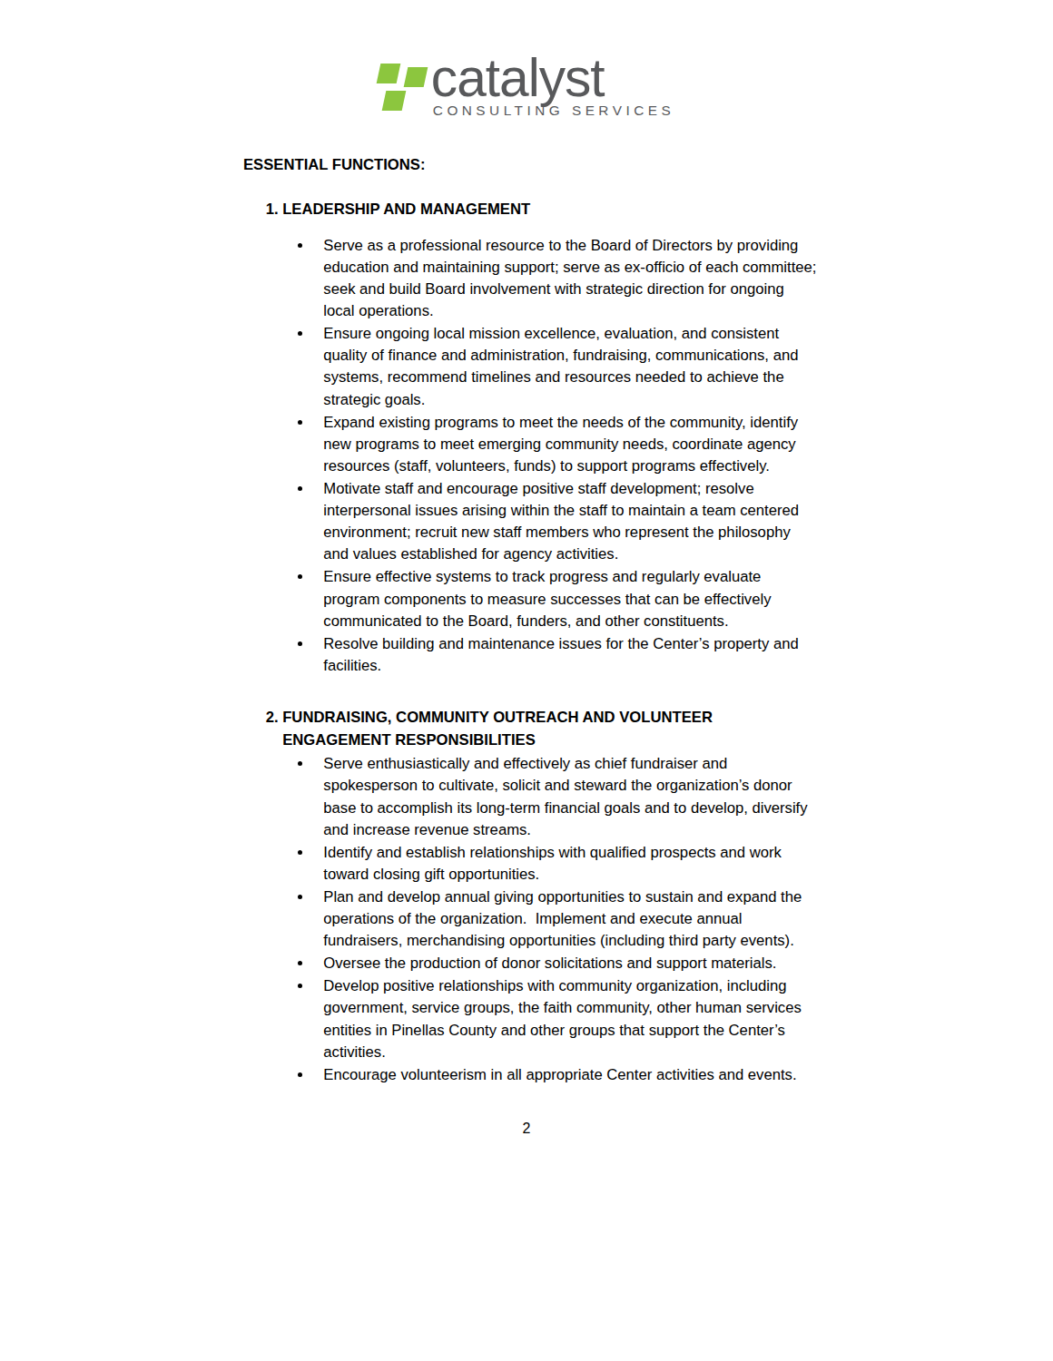catalyst
CONSULTING SERVICES
ESSENTIAL FUNCTIONS:
LEADERSHIP AND MANAGEMENT
Serve as a professional resource to the Board of Directors by providing education and maintaining support; serve as ex-officio of each committee; seek and build Board involvement with strategic direction for ongoing local operations.
Ensure ongoing local mission excellence, evaluation, and consistent quality of finance and administration, fundraising, communications, and systems, recommend timelines and resources needed to achieve the strategic goals.
Expand existing programs to meet the needs of the community, identify new programs to meet emerging community needs, coordinate agency resources (staff, volunteers, funds) to support programs effectively.
Motivate staff and encourage positive staff development; resolve interpersonal issues arising within the staff to maintain a team centered environment; recruit new staff members who represent the philosophy and values established for agency activities.
Ensure effective systems to track progress and regularly evaluate program components to measure successes that can be effectively communicated to the Board, funders, and other constituents.
Resolve building and maintenance issues for the Center’s property and facilities.
FUNDRAISING, COMMUNITY OUTREACH AND VOLUNTEER ENGAGEMENT RESPONSIBILITIES
Serve enthusiastically and effectively as chief fundraiser and spokesperson to cultivate, solicit and steward the organization’s donor base to accomplish its long-term financial goals and to develop, diversify and increase revenue streams.
Identify and establish relationships with qualified prospects and work toward closing gift opportunities.
Plan and develop annual giving opportunities to sustain and expand the operations of the organization. Implement and execute annual fundraisers, merchandising opportunities (including third party events).
Oversee the production of donor solicitations and support materials.
Develop positive relationships with community organization, including government, service groups, the faith community, other human services entities in Pinellas County and other groups that support the Center’s activities.
Encourage volunteerism in all appropriate Center activities and events.
2